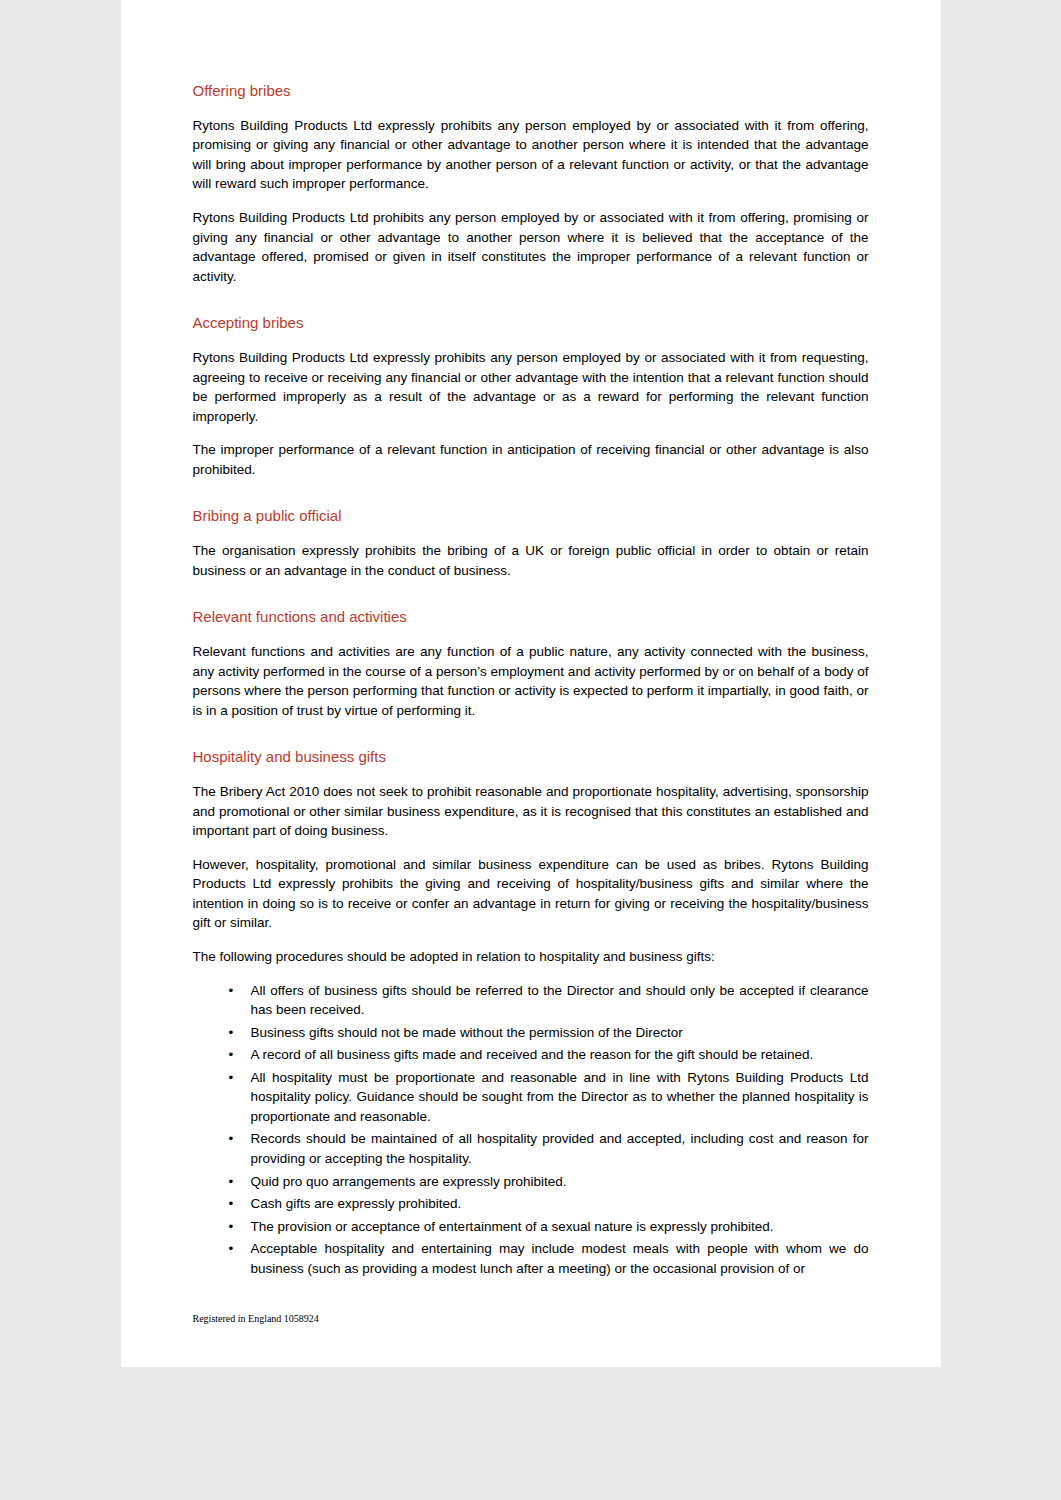Offering bribes
Rytons Building Products Ltd expressly prohibits any person employed by or associated with it from offering, promising or giving any financial or other advantage to another person where it is intended that the advantage will bring about improper performance by another person of a relevant function or activity, or that the advantage will reward such improper performance.
Rytons Building Products Ltd prohibits any person employed by or associated with it from offering, promising or giving any financial or other advantage to another person where it is believed that the acceptance of the advantage offered, promised or given in itself constitutes the improper performance of a relevant function or activity.
Accepting bribes
Rytons Building Products Ltd expressly prohibits any person employed by or associated with it from requesting, agreeing to receive or receiving any financial or other advantage with the intention that a relevant function should be performed improperly as a result of the advantage or as a reward for performing the relevant function improperly.
The improper performance of a relevant function in anticipation of receiving financial or other advantage is also prohibited.
Bribing a public official
The organisation expressly prohibits the bribing of a UK or foreign public official in order to obtain or retain business or an advantage in the conduct of business.
Relevant functions and activities
Relevant functions and activities are any function of a public nature, any activity connected with the business, any activity performed in the course of a person’s employment and activity performed by or on behalf of a body of persons where the person performing that function or activity is expected to perform it impartially, in good faith, or is in a position of trust by virtue of performing it.
Hospitality and business gifts
The Bribery Act 2010 does not seek to prohibit reasonable and proportionate hospitality, advertising, sponsorship and promotional or other similar business expenditure, as it is recognised that this constitutes an established and important part of doing business.
However, hospitality, promotional and similar business expenditure can be used as bribes. Rytons Building Products Ltd expressly prohibits the giving and receiving of hospitality/business gifts and similar where the intention in doing so is to receive or confer an advantage in return for giving or receiving the hospitality/business gift or similar.
The following procedures should be adopted in relation to hospitality and business gifts:
All offers of business gifts should be referred to the Director and should only be accepted if clearance has been received.
Business gifts should not be made without the permission of the Director
A record of all business gifts made and received and the reason for the gift should be retained.
All hospitality must be proportionate and reasonable and in line with Rytons Building Products Ltd hospitality policy. Guidance should be sought from the Director as to whether the planned hospitality is proportionate and reasonable.
Records should be maintained of all hospitality provided and accepted, including cost and reason for providing or accepting the hospitality.
Quid pro quo arrangements are expressly prohibited.
Cash gifts are expressly prohibited.
The provision or acceptance of entertainment of a sexual nature is expressly prohibited.
Acceptable hospitality and entertaining may include modest meals with people with whom we do business (such as providing a modest lunch after a meeting) or the occasional provision of or
Registered in England 1058924